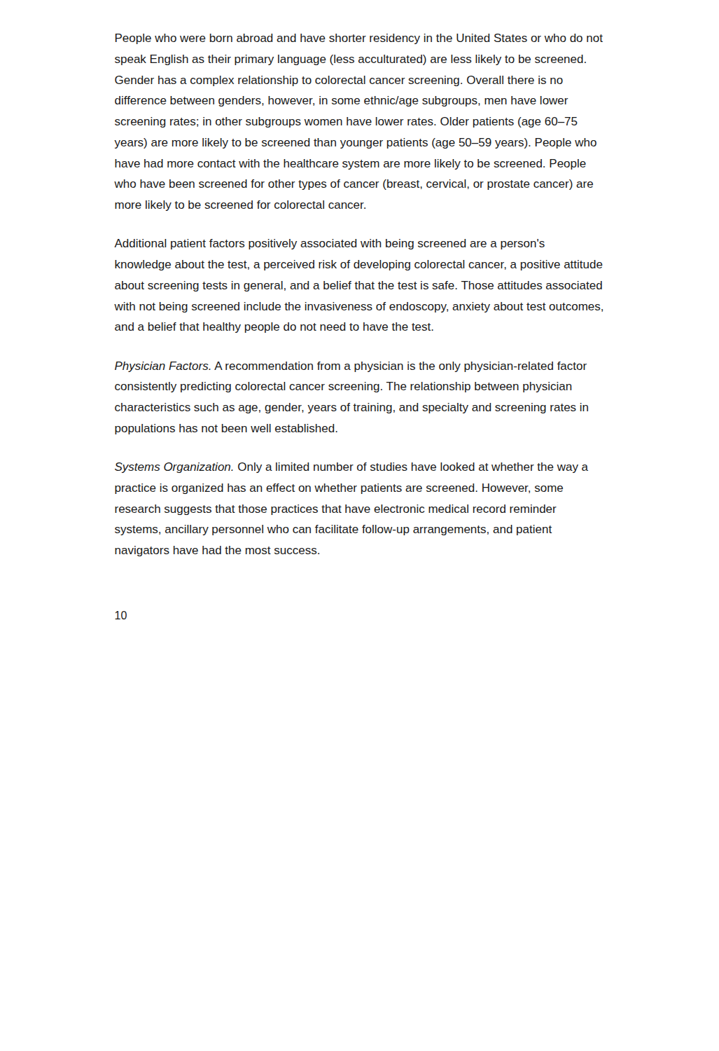People who were born abroad and have shorter residency in the United States or who do not speak English as their primary language (less acculturated) are less likely to be screened. Gender has a complex relationship to colorectal cancer screening. Overall there is no difference between genders, however, in some ethnic/age subgroups, men have lower screening rates; in other subgroups women have lower rates. Older patients (age 60–75 years) are more likely to be screened than younger patients (age 50–59 years). People who have had more contact with the healthcare system are more likely to be screened. People who have been screened for other types of cancer (breast, cervical, or prostate cancer) are more likely to be screened for colorectal cancer.
Additional patient factors positively associated with being screened are a person's knowledge about the test, a perceived risk of developing colorectal cancer, a positive attitude about screening tests in general, and a belief that the test is safe. Those attitudes associated with not being screened include the invasiveness of endoscopy, anxiety about test outcomes, and a belief that healthy people do not need to have the test.
Physician Factors. A recommendation from a physician is the only physician-related factor consistently predicting colorectal cancer screening. The relationship between physician characteristics such as age, gender, years of training, and specialty and screening rates in populations has not been well established.
Systems Organization. Only a limited number of studies have looked at whether the way a practice is organized has an effect on whether patients are screened. However, some research suggests that those practices that have electronic medical record reminder systems, ancillary personnel who can facilitate follow-up arrangements, and patient navigators have had the most success.
10